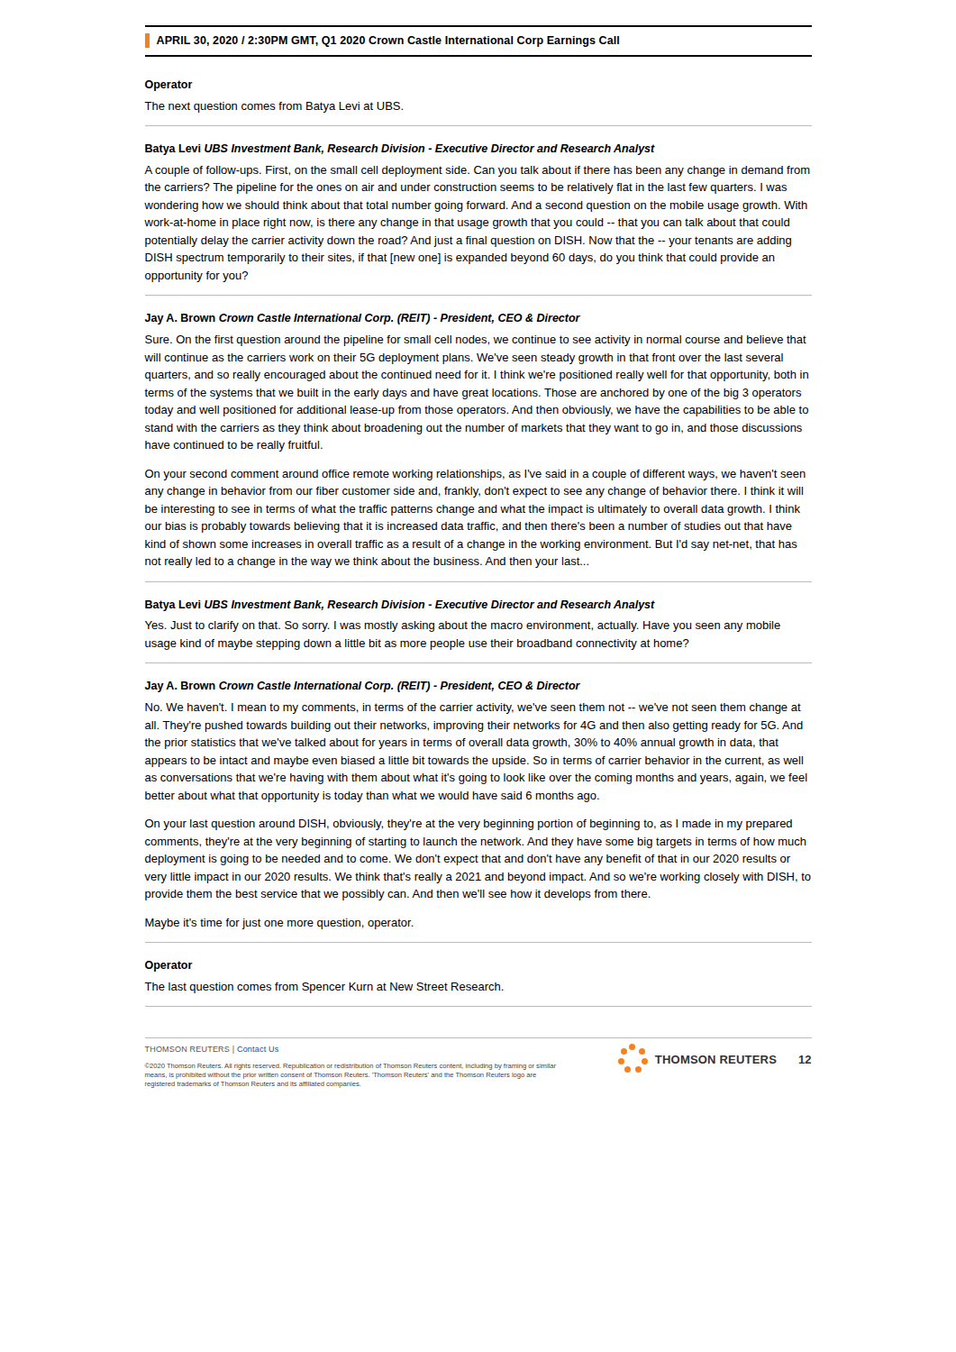APRIL 30, 2020 / 2:30PM GMT, Q1 2020 Crown Castle International Corp Earnings Call
Operator
The next question comes from Batya Levi at UBS.
Batya Levi UBS Investment Bank, Research Division - Executive Director and Research Analyst
A couple of follow-ups. First, on the small cell deployment side. Can you talk about if there has been any change in demand from the carriers? The pipeline for the ones on air and under construction seems to be relatively flat in the last few quarters. I was wondering how we should think about that total number going forward. And a second question on the mobile usage growth. With work-at-home in place right now, is there any change in that usage growth that you could -- that you can talk about that could potentially delay the carrier activity down the road? And just a final question on DISH. Now that the -- your tenants are adding DISH spectrum temporarily to their sites, if that [new one] is expanded beyond 60 days, do you think that could provide an opportunity for you?
Jay A. Brown Crown Castle International Corp. (REIT) - President, CEO & Director
Sure. On the first question around the pipeline for small cell nodes, we continue to see activity in normal course and believe that will continue as the carriers work on their 5G deployment plans. We've seen steady growth in that front over the last several quarters, and so really encouraged about the continued need for it. I think we're positioned really well for that opportunity, both in terms of the systems that we built in the early days and have great locations. Those are anchored by one of the big 3 operators today and well positioned for additional lease-up from those operators. And then obviously, we have the capabilities to be able to stand with the carriers as they think about broadening out the number of markets that they want to go in, and those discussions have continued to be really fruitful.
On your second comment around office remote working relationships, as I've said in a couple of different ways, we haven't seen any change in behavior from our fiber customer side and, frankly, don't expect to see any change of behavior there. I think it will be interesting to see in terms of what the traffic patterns change and what the impact is ultimately to overall data growth. I think our bias is probably towards believing that it is increased data traffic, and then there's been a number of studies out that have kind of shown some increases in overall traffic as a result of a change in the working environment. But I'd say net-net, that has not really led to a change in the way we think about the business. And then your last...
Batya Levi UBS Investment Bank, Research Division - Executive Director and Research Analyst
Yes. Just to clarify on that. So sorry. I was mostly asking about the macro environment, actually. Have you seen any mobile usage kind of maybe stepping down a little bit as more people use their broadband connectivity at home?
Jay A. Brown Crown Castle International Corp. (REIT) - President, CEO & Director
No. We haven't. I mean to my comments, in terms of the carrier activity, we've seen them not -- we've not seen them change at all. They're pushed towards building out their networks, improving their networks for 4G and then also getting ready for 5G. And the prior statistics that we've talked about for years in terms of overall data growth, 30% to 40% annual growth in data, that appears to be intact and maybe even biased a little bit towards the upside. So in terms of carrier behavior in the current, as well as conversations that we're having with them about what it's going to look like over the coming months and years, again, we feel better about what that opportunity is today than what we would have said 6 months ago.
On your last question around DISH, obviously, they're at the very beginning portion of beginning to, as I made in my prepared comments, they're at the very beginning of starting to launch the network. And they have some big targets in terms of how much deployment is going to be needed and to come. We don't expect that and don't have any benefit of that in our 2020 results or very little impact in our 2020 results. We think that's really a 2021 and beyond impact. And so we're working closely with DISH, to provide them the best service that we possibly can. And then we'll see how it develops from there.
Maybe it's time for just one more question, operator.
Operator
The last question comes from Spencer Kurn at New Street Research.
THOMSON REUTERS | Contact Us
©2020 Thomson Reuters. All rights reserved. Republication or redistribution of Thomson Reuters content, including by framing or similar means, is prohibited without the prior written consent of Thomson Reuters. 'Thomson Reuters' and the Thomson Reuters logo are registered trademarks of Thomson Reuters and its affiliated companies.
THOMSON REUTERS
12